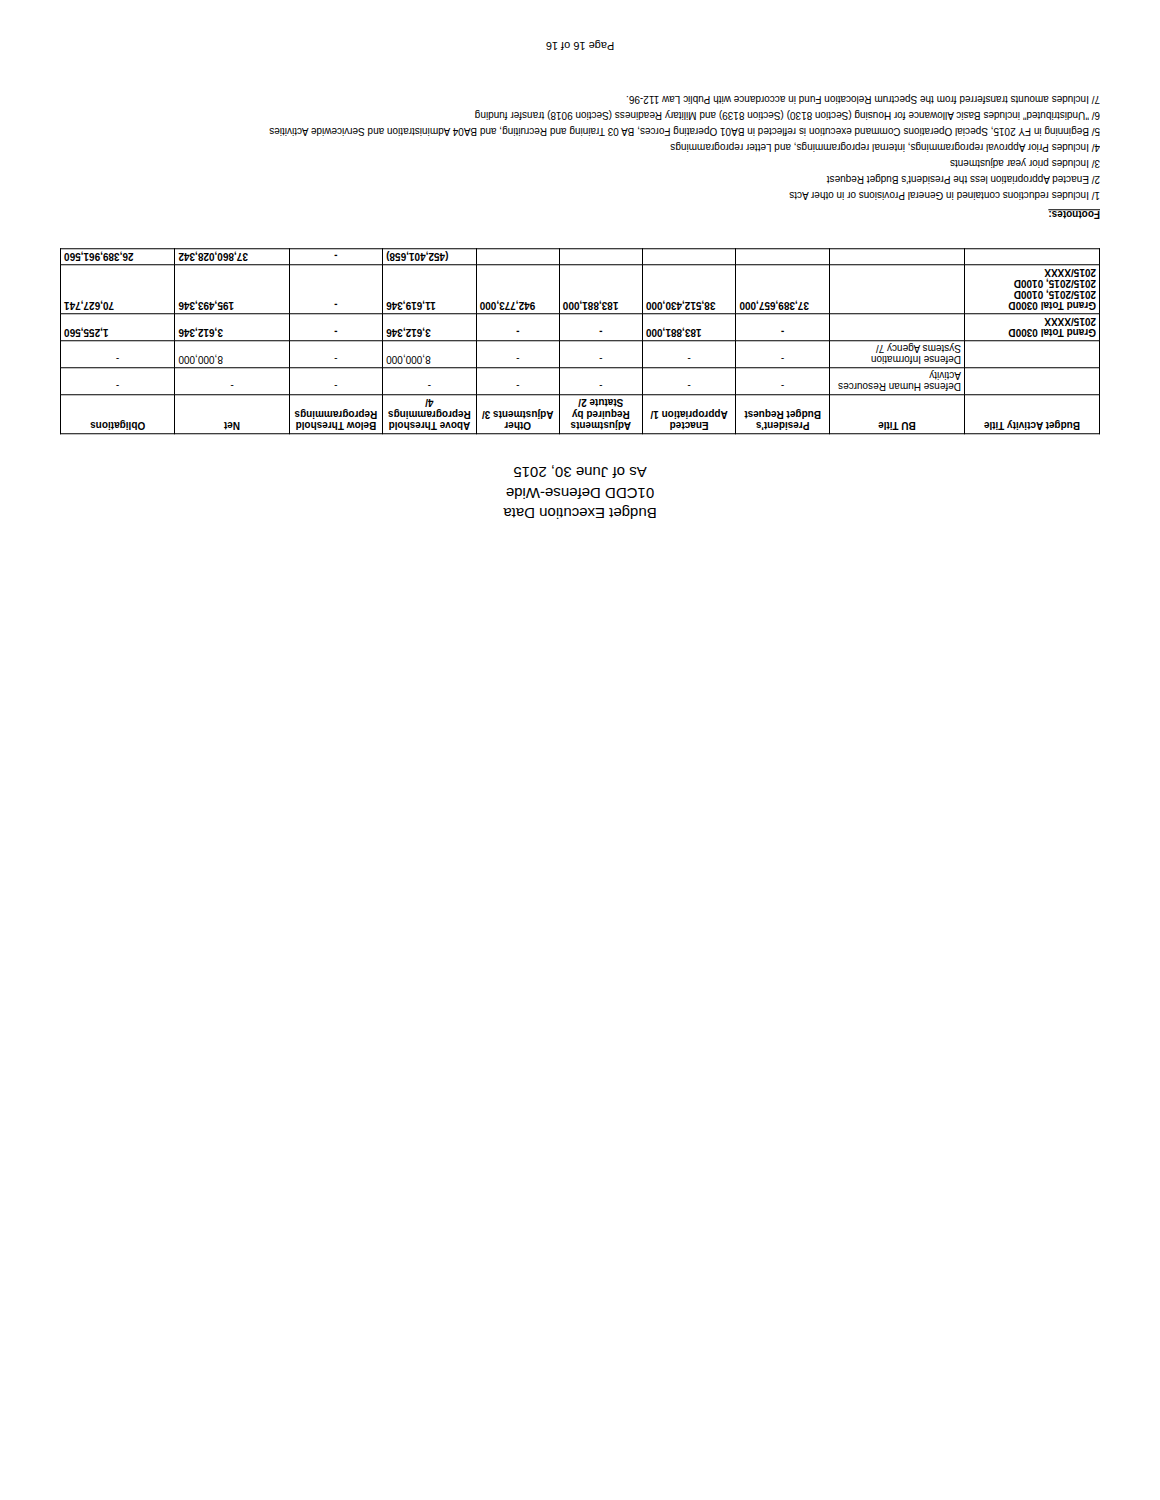Budget Execution Data
01CDD Defense-Wide
As of June 30, 2015
| Budget Activity Title | BU Title | President's Budget Request | Enacted Appropriation 1/ | Adjustments Required by Statute 2/ | Other Adjustments 3/ | Above Threshold Reprogrammings 4/ | Below Threshold Reprogrammings | Net | Obligations |
| --- | --- | --- | --- | --- | --- | --- | --- | --- | --- |
| | Defense Human Resources Activity | - | - | - | - | - | - | - | - |
| | Defense Information Systems Agency 7/ | - | - | - | - | 8,000,000 | - | 8,000,000 | - |
| Grand Total 0300D 2015/XXXX | | - | 183,881,000 | - | - | 3,612,346 | - | 3,612,346 | 1,255,560 |
| Grand Total 0300D 2015/2015, 0100D 2015/2015, 0100D 2015/XXXX | | 37,389,657,000 | 38,512,430,000 | 183,881,000 | 942,773,000 | 11,619,346 | - | 195,493,346 | 70,627,741 |
| | | | | | | (452,401,658) | - | 37,860,028,342 | 26,389,961,560 |
Footnotes:
1/ Includes reductions contained in General Provisions or in other Acts
2/ Enacted Appropriation less the President's Budget Request
3/ Includes prior year adjustments
4/ Includes Prior Approval reprogrammings, internal reprogrammings, and Letter reprogrammings
5/ Beginning in FY 2015, Special Operations Command execution is reflected in BA01 Operating Forces, BA 03 Training and Recruiting, and BA04 Administration and Servicewide Activities
6/ "Undistributed" includes Basic Allowance for Housing (Section 8130) (Section 8139) and Military Readiness (Section 9018) transfer funding
7/ Includes amounts transferred from the Spectrum Relocation Fund in accordance with Public Law 112-96.
Page 16 of 16